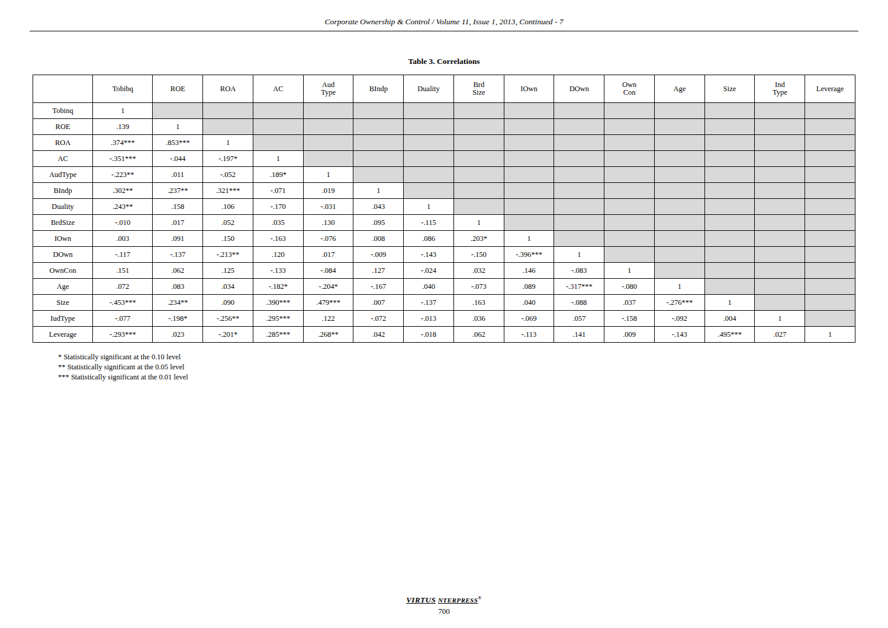Corporate Ownership & Control / Volume 11, Issue 1, 2013, Continued - 7
Table 3. Correlations
| | Tobibq | ROE | ROA | AC | Aud Type | BIndp | Duality | Brd Size | IOwn | DOwn | Own Con | Age | Size | Ind Type | Leverage |
| --- | --- | --- | --- | --- | --- | --- | --- | --- | --- | --- | --- | --- | --- | --- | --- |
| Tobinq | 1 | | | | | | | | | | | | | | |
| ROE | .139 | 1 | | | | | | | | | | | | | |
| ROA | .374*** | .853*** | 1 | | | | | | | | | | | | |
| AC | -.351*** | -.044 | -.197* | 1 | | | | | | | | | | | |
| AudType | -.223** | .011 | -.052 | .189* | 1 | | | | | | | | | | |
| BIndp | .302** | .237** | .321*** | -.071 | .019 | 1 | | | | | | | | | |
| Duality | .243** | .158 | .106 | -.170 | -.031 | .043 | 1 | | | | | | | | |
| BrdSize | -.010 | .017 | .052 | .035 | .130 | .095 | -.115 | 1 | | | | | | | |
| IOwn | .003 | .091 | .150 | -.163 | -.076 | .008 | .086 | .203* | 1 | | | | | | |
| DOwn | -.117 | -.137 | -.213** | .120 | .017 | -.009 | -.143 | -.150 | -.396*** | 1 | | | | | |
| OwnCon | .151 | .062 | .125 | -.133 | -.084 | .127 | -.024 | .032 | .146 | -.083 | 1 | | | | |
| Age | .072 | .083 | .034 | -.182* | -.204* | -.167 | .040 | -.073 | .089 | -.317*** | -.080 | 1 | | | |
| Size | -.453*** | .234** | .090 | .390*** | .479*** | .007 | -.137 | .163 | .040 | -.088 | .037 | -.276*** | 1 | | |
| IudType | -.077 | -.198* | -.256** | .295*** | .122 | -.072 | -.013 | .036 | -.069 | .057 | -.158 | -.092 | .004 | 1 | |
| Leverage | -.293*** | .023 | -.201* | .285*** | .268** | .042 | -.018 | .062 | -.113 | .141 | .009 | -.143 | .495*** | .027 | 1 |
* Statistically significant at the 0.10 level
** Statistically significant at the 0.05 level
*** Statistically significant at the 0.01 level
VIRTUS NTERPRESS®
700